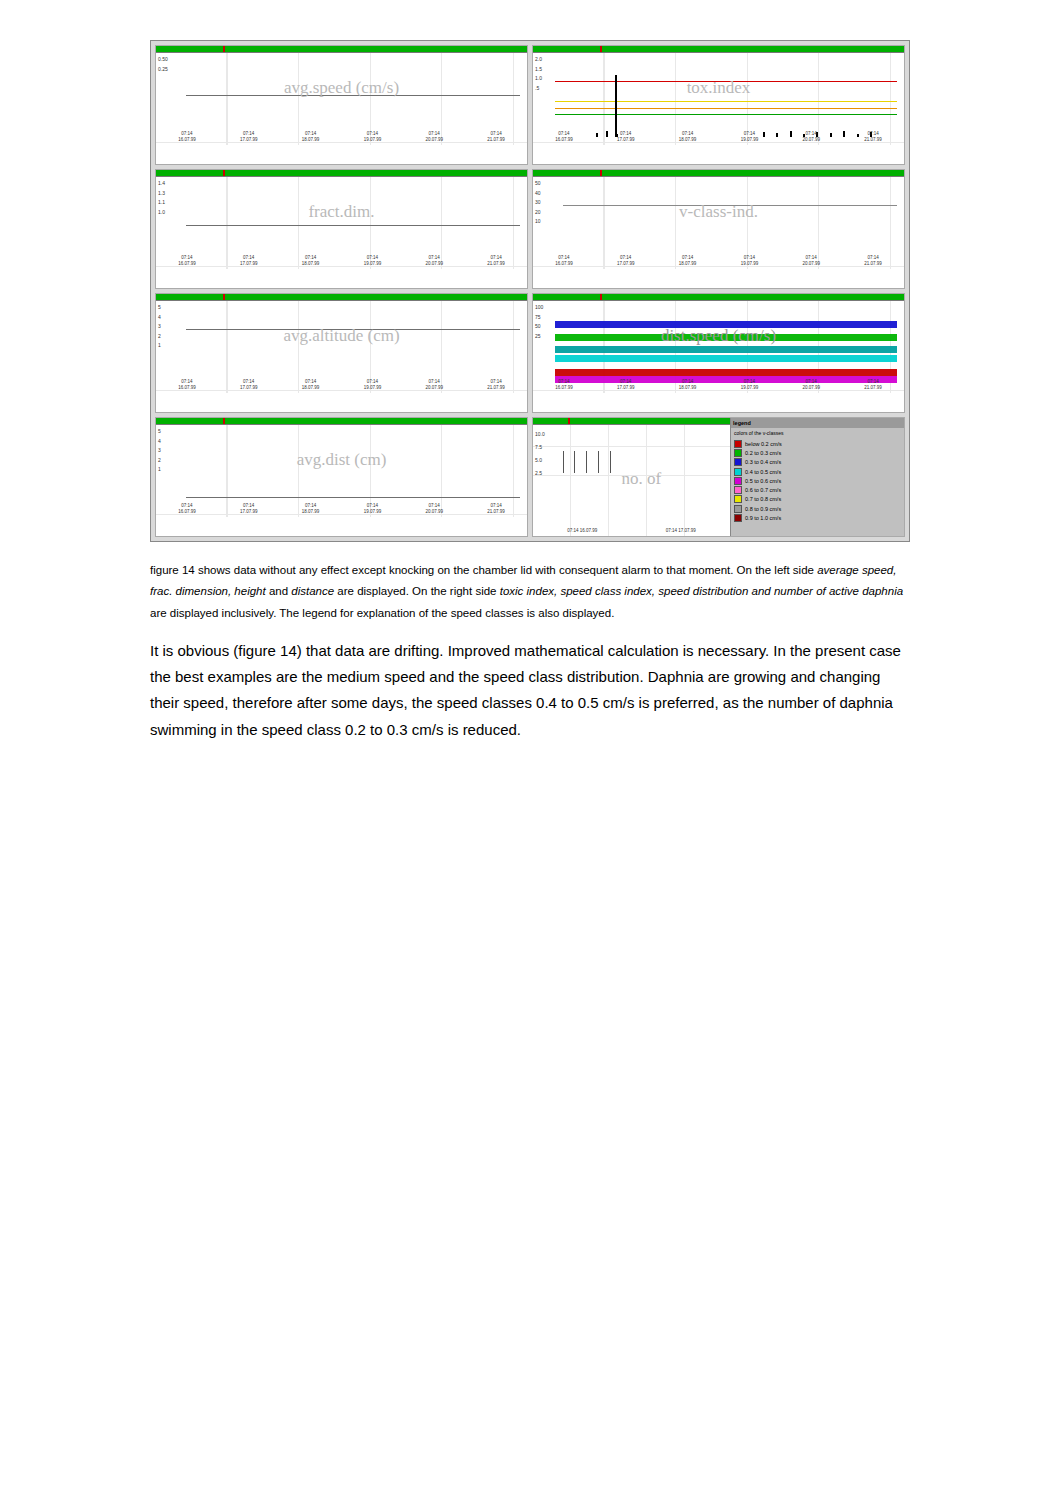0.50
0.25
avg.speed (cm/s)
07:14 16.07.99 07:14 17.07.99 07:14 18.07.99 07:14 19.07.99 07:14 20.07.99 07:14 21.07.99
2.0
1.5
1.0
.5
tox.index
07:14 16.07.99 07:14 17.07.99 07:14 18.07.99 07:14 19.07.99 07:14 20.07.99 07:14 21.07.99
1.4
1.3
1.1
1.0
fract.dim.
07:14 16.07.99 07:14 17.07.99 07:14 18.07.99 07:14 19.07.99 07:14 20.07.99 07:14 21.07.99
50
40
30
20
10
v-class-ind.
07:14 16.07.99 07:14 17.07.99 07:14 18.07.99 07:14 19.07.99 07:14 20.07.99 07:14 21.07.99
5
4
3
2
1
avg.altitude (cm)
07:14 16.07.99 07:14 17.07.99 07:14 18.07.99 07:14 19.07.99 07:14 20.07.99 07:14 21.07.99
100
75
50
25
dist.speed (cm/s)
07:14 16.07.99 07:14 17.07.99 07:14 18.07.99 07:14 19.07.99 07:14 20.07.99 07:14 21.07.99
5
4
3
2
1
avg.dist (cm)
07:14 16.07.99 07:14 17.07.99 07:14 18.07.99 07:14 19.07.99 07:14 20.07.99 07:14 21.07.99
10.0
7.5
5.0
2.5
no. of
07:14 16.07.99 07:14 17.07.99
legend
colors of the v-classes
below 0.2 cm/s
0.2 to 0.3 cm/s
0.3 to 0.4 cm/s
0.4 to 0.5 cm/s
0.5 to 0.6 cm/s
0.6 to 0.7 cm/s
0.7 to 0.8 cm/s
0.8 to 0.9 cm/s
0.9 to 1.0 cm/s
figure 14 shows data without any effect except knocking on the chamber lid with consequent alarm to that moment. On the left side average speed, frac. dimension, height and distance are displayed. On the right side toxic index, speed class index, speed distribution and number of active daphnia are displayed inclusively. The legend for explanation of the speed classes is also displayed.
It is obvious (figure 14) that data are drifting. Improved mathematical calculation is necessary. In the present case the best examples are the medium speed and the speed class distribution. Daphnia are growing and changing their speed, therefore after some days, the speed classes 0.4 to 0.5 cm/s is preferred, as the number of daphnia swimming in the speed class 0.2 to 0.3 cm/s is reduced.